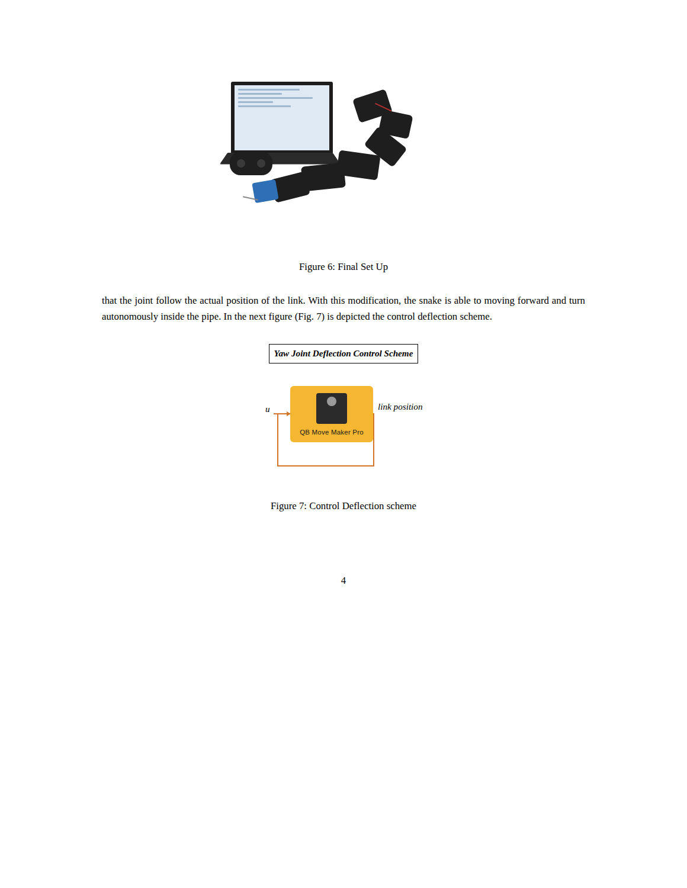Figure 6: Final Set Up
that the joint follow the actual position of the link. With this modification, the snake is able to moving forward and turn autonomously inside the pipe. In the next figure (Fig. 7) is depicted the control deflection scheme.
Yaw Joint Deflection Control Scheme
u
link position
QB Move Maker Pro
Figure 7: Control Deflection scheme
4